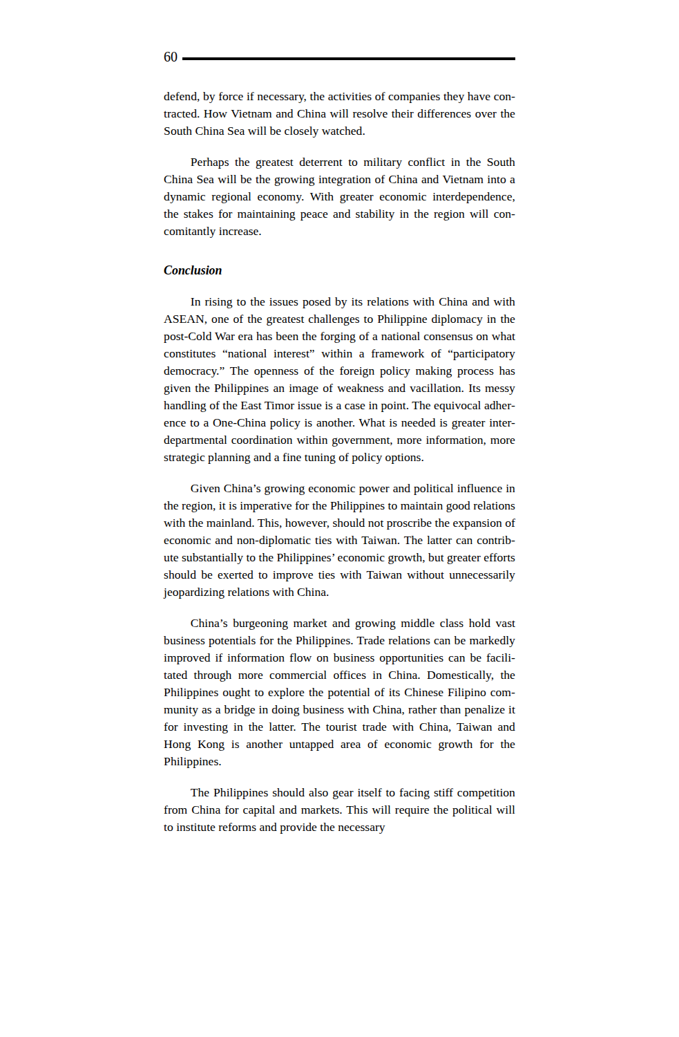60
defend, by force if necessary, the activities of companies they have contracted. How Vietnam and China will resolve their differences over the South China Sea will be closely watched.
Perhaps the greatest deterrent to military conflict in the South China Sea will be the growing integration of China and Vietnam into a dynamic regional economy. With greater economic interdependence, the stakes for maintaining peace and stability in the region will concomitantly increase.
Conclusion
In rising to the issues posed by its relations with China and with ASEAN, one of the greatest challenges to Philippine diplomacy in the post-Cold War era has been the forging of a national consensus on what constitutes “national interest” within a framework of “participatory democracy.” The openness of the foreign policy making process has given the Philippines an image of weakness and vacillation. Its messy handling of the East Timor issue is a case in point. The equivocal adherence to a One-China policy is another. What is needed is greater inter-departmental coordination within government, more information, more strategic planning and a fine tuning of policy options.
Given China’s growing economic power and political influence in the region, it is imperative for the Philippines to maintain good relations with the mainland. This, however, should not proscribe the expansion of economic and non-diplomatic ties with Taiwan. The latter can contribute substantially to the Philippines’ economic growth, but greater efforts should be exerted to improve ties with Taiwan without unnecessarily jeopardizing relations with China.
China’s burgeoning market and growing middle class hold vast business potentials for the Philippines. Trade relations can be markedly improved if information flow on business opportunities can be facilitated through more commercial offices in China. Domestically, the Philippines ought to explore the potential of its Chinese Filipino community as a bridge in doing business with China, rather than penalize it for investing in the latter. The tourist trade with China, Taiwan and Hong Kong is another untapped area of economic growth for the Philippines.
The Philippines should also gear itself to facing stiff competition from China for capital and markets. This will require the political will to institute reforms and provide the necessary